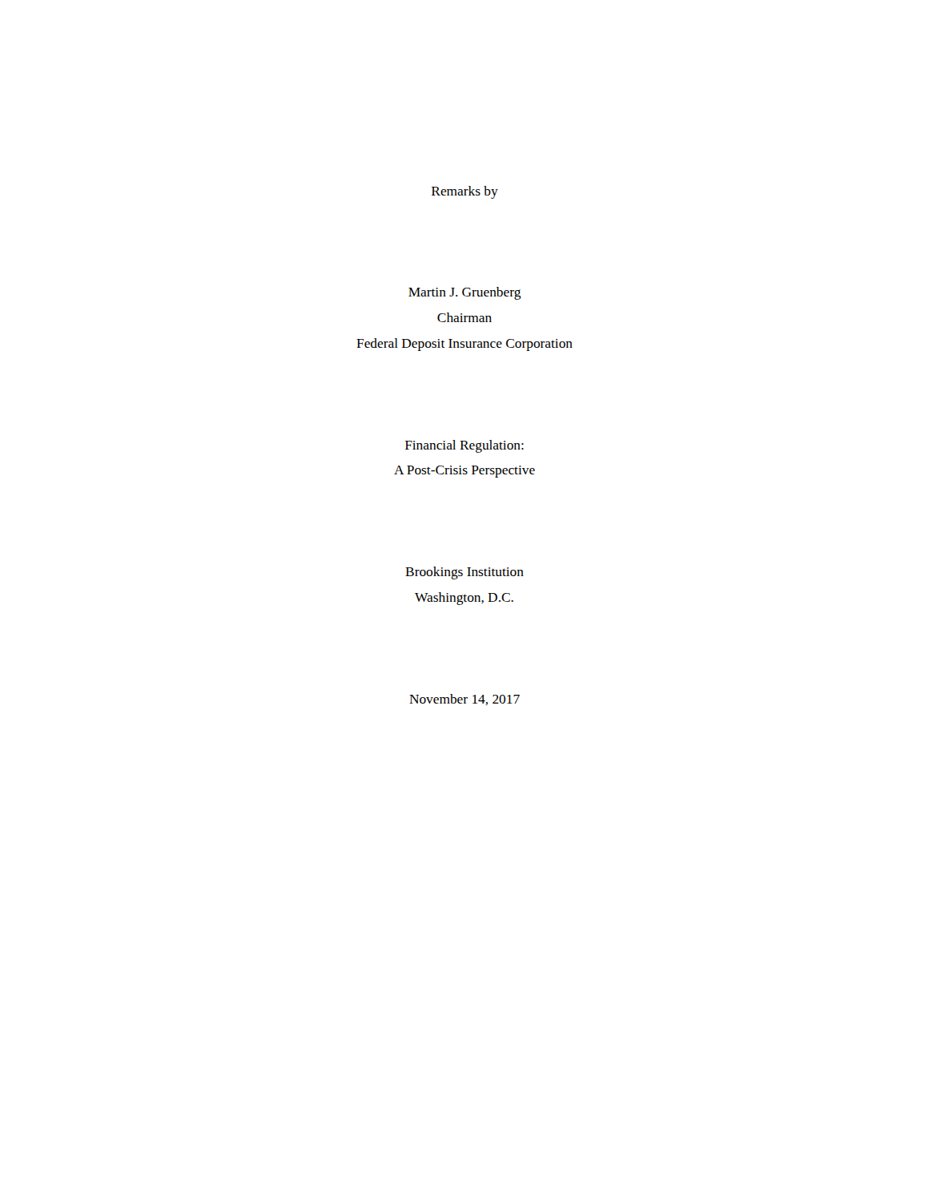Remarks by
Martin J. Gruenberg
Chairman
Federal Deposit Insurance Corporation
Financial Regulation:
A Post-Crisis Perspective
Brookings Institution
Washington, D.C.
November 14, 2017